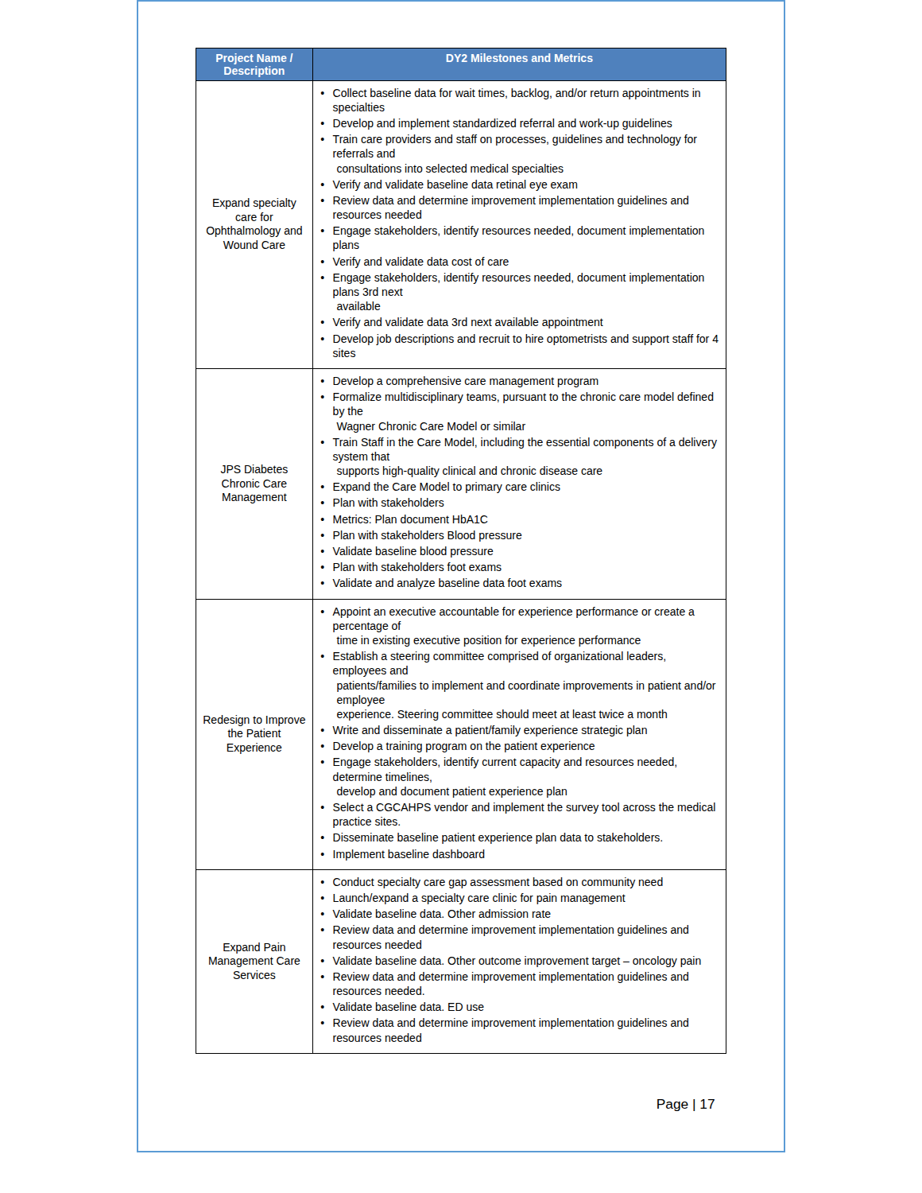| Project Name / Description | DY2 Milestones and Metrics |
| --- | --- |
| Expand specialty care for Ophthalmology and Wound Care | Collect baseline data for wait times, backlog, and/or return appointments in specialties Develop and implement standardized referral and work-up guidelines Train care providers and staff on processes, guidelines and technology for referrals and consultations into selected medical specialties Verify and validate baseline data retinal eye exam Review data and determine improvement implementation guidelines and resources needed Engage stakeholders, identify resources needed, document implementation plans Verify and validate data cost of care Engage stakeholders, identify resources needed, document implementation plans 3rd next available Verify and validate data 3rd next available appointment Develop job descriptions and recruit to hire optometrists and support staff for 4 sites |
| JPS Diabetes Chronic Care Management | Develop a comprehensive care management program Formalize multidisciplinary teams, pursuant to the chronic care model defined by the Wagner Chronic Care Model or similar Train Staff in the Care Model, including the essential components of a delivery system that supports high-quality clinical and chronic disease care Expand the Care Model to primary care clinics Plan with stakeholders Metrics: Plan document HbA1C Plan with stakeholders Blood pressure Validate baseline blood pressure Plan with stakeholders foot exams Validate and analyze baseline data foot exams |
| Redesign to Improve the Patient Experience | Appoint an executive accountable for experience performance or create a percentage of time in existing executive position for experience performance Establish a steering committee comprised of organizational leaders, employees and patients/families to implement and coordinate improvements in patient and/or employee experience. Steering committee should meet at least twice a month Write and disseminate a patient/family experience strategic plan Develop a training program on the patient experience Engage stakeholders, identify current capacity and resources needed, determine timelines, develop and document patient experience plan Select a CGCAHPS vendor and implement the survey tool across the medical practice sites. Disseminate baseline patient experience plan data to stakeholders. Implement baseline dashboard |
| Expand Pain Management Care Services | Conduct specialty care gap assessment based on community need Launch/expand a specialty care clinic for pain management Validate baseline data. Other admission rate Review data and determine improvement implementation guidelines and resources needed Validate baseline data. Other outcome improvement target – oncology pain Review data and determine improvement implementation guidelines and resources needed. Validate baseline data. ED use Review data and determine improvement implementation guidelines and resources needed |
Page | 17